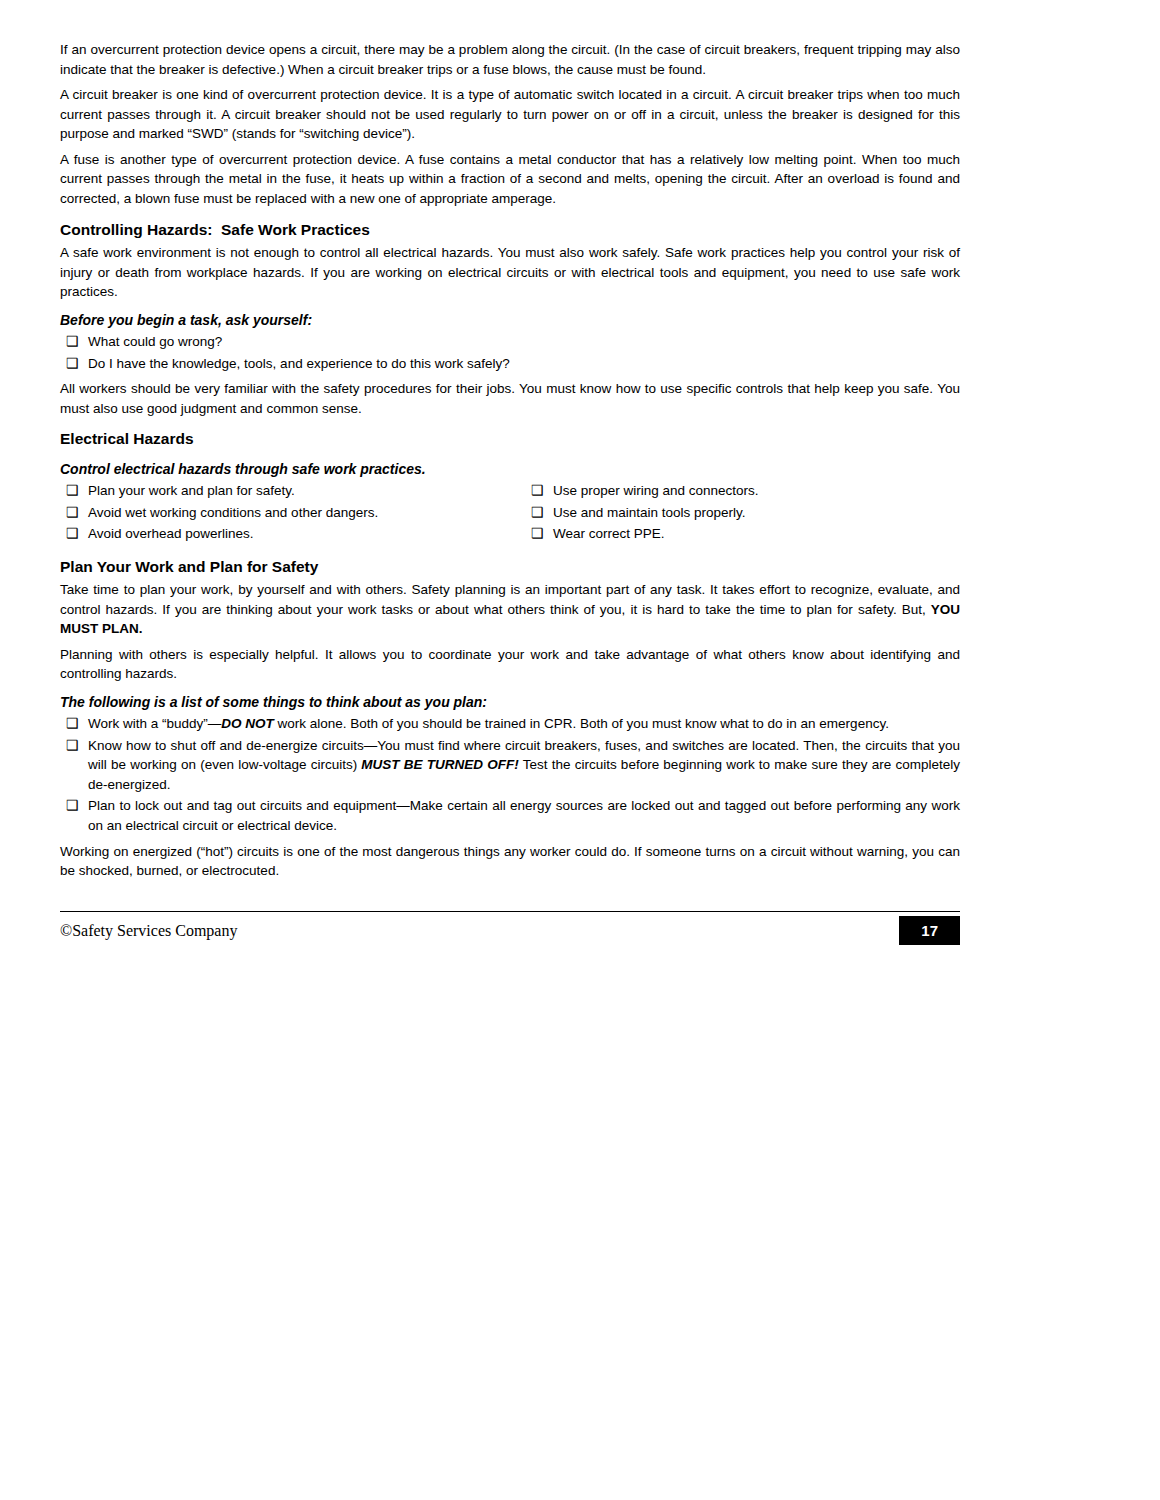If an overcurrent protection device opens a circuit, there may be a problem along the circuit. (In the case of circuit breakers, frequent tripping may also indicate that the breaker is defective.) When a circuit breaker trips or a fuse blows, the cause must be found.
A circuit breaker is one kind of overcurrent protection device. It is a type of automatic switch located in a circuit. A circuit breaker trips when too much current passes through it. A circuit breaker should not be used regularly to turn power on or off in a circuit, unless the breaker is designed for this purpose and marked “SWD” (stands for “switching device”).
A fuse is another type of overcurrent protection device. A fuse contains a metal conductor that has a relatively low melting point. When too much current passes through the metal in the fuse, it heats up within a fraction of a second and melts, opening the circuit. After an overload is found and corrected, a blown fuse must be replaced with a new one of appropriate amperage.
Controlling Hazards: Safe Work Practices
A safe work environment is not enough to control all electrical hazards. You must also work safely. Safe work practices help you control your risk of injury or death from workplace hazards. If you are working on electrical circuits or with electrical tools and equipment, you need to use safe work practices.
Before you begin a task, ask yourself:
What could go wrong?
Do I have the knowledge, tools, and experience to do this work safely?
All workers should be very familiar with the safety procedures for their jobs. You must know how to use specific controls that help keep you safe. You must also use good judgment and common sense.
Electrical Hazards
Control electrical hazards through safe work practices.
Plan your work and plan for safety.
Avoid wet working conditions and other dangers.
Avoid overhead powerlines.
Use proper wiring and connectors.
Use and maintain tools properly.
Wear correct PPE.
Plan Your Work and Plan for Safety
Take time to plan your work, by yourself and with others. Safety planning is an important part of any task. It takes effort to recognize, evaluate, and control hazards. If you are thinking about your work tasks or about what others think of you, it is hard to take the time to plan for safety. But, YOU MUST PLAN.
Planning with others is especially helpful. It allows you to coordinate your work and take advantage of what others know about identifying and controlling hazards.
The following is a list of some things to think about as you plan:
Work with a “buddy”—DO NOT work alone. Both of you should be trained in CPR. Both of you must know what to do in an emergency.
Know how to shut off and de-energize circuits—You must find where circuit breakers, fuses, and switches are located. Then, the circuits that you will be working on (even low-voltage circuits) MUST BE TURNED OFF! Test the circuits before beginning work to make sure they are completely de-energized.
Plan to lock out and tag out circuits and equipment—Make certain all energy sources are locked out and tagged out before performing any work on an electrical circuit or electrical device.
Working on energized (“hot”) circuits is one of the most dangerous things any worker could do. If someone turns on a circuit without warning, you can be shocked, burned, or electrocuted.
©Safety Services Company
17